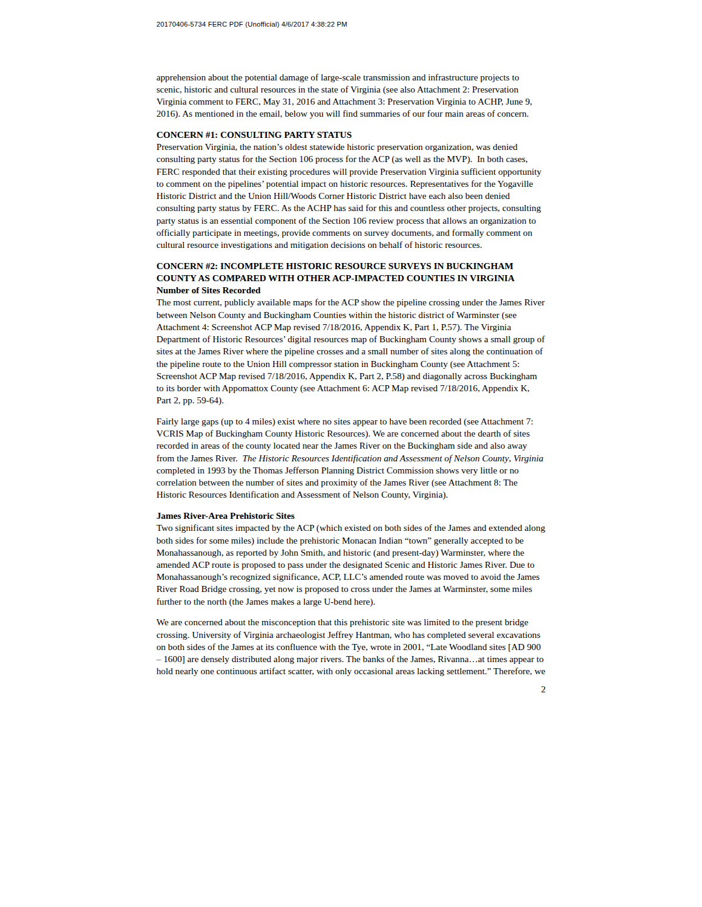20170406-5734 FERC PDF (Unofficial) 4/6/2017 4:38:22 PM
apprehension about the potential damage of large-scale transmission and infrastructure projects to scenic, historic and cultural resources in the state of Virginia (see also Attachment 2: Preservation Virginia comment to FERC, May 31, 2016 and Attachment 3: Preservation Virginia to ACHP, June 9, 2016). As mentioned in the email, below you will find summaries of our four main areas of concern.
CONCERN #1: CONSULTING PARTY STATUS
Preservation Virginia, the nation’s oldest statewide historic preservation organization, was denied consulting party status for the Section 106 process for the ACP (as well as the MVP). In both cases, FERC responded that their existing procedures will provide Preservation Virginia sufficient opportunity to comment on the pipelines’ potential impact on historic resources. Representatives for the Yogaville Historic District and the Union Hill/Woods Corner Historic District have each also been denied consulting party status by FERC. As the ACHP has said for this and countless other projects, consulting party status is an essential component of the Section 106 review process that allows an organization to officially participate in meetings, provide comments on survey documents, and formally comment on cultural resource investigations and mitigation decisions on behalf of historic resources.
CONCERN #2: INCOMPLETE HISTORIC RESOURCE SURVEYS IN BUCKINGHAM COUNTY AS COMPARED WITH OTHER ACP-IMPACTED COUNTIES IN VIRGINIA
Number of Sites Recorded
The most current, publicly available maps for the ACP show the pipeline crossing under the James River between Nelson County and Buckingham Counties within the historic district of Warminster (see Attachment 4: Screenshot ACP Map revised 7/18/2016, Appendix K, Part 1, P.57). The Virginia Department of Historic Resources’ digital resources map of Buckingham County shows a small group of sites at the James River where the pipeline crosses and a small number of sites along the continuation of the pipeline route to the Union Hill compressor station in Buckingham County (see Attachment 5: Screenshot ACP Map revised 7/18/2016, Appendix K, Part 2, P.58) and diagonally across Buckingham to its border with Appomattox County (see Attachment 6: ACP Map revised 7/18/2016, Appendix K, Part 2, pp. 59-64).
Fairly large gaps (up to 4 miles) exist where no sites appear to have been recorded (see Attachment 7: VCRIS Map of Buckingham County Historic Resources). We are concerned about the dearth of sites recorded in areas of the county located near the James River on the Buckingham side and also away from the James River. The Historic Resources Identification and Assessment of Nelson County, Virginia completed in 1993 by the Thomas Jefferson Planning District Commission shows very little or no correlation between the number of sites and proximity of the James River (see Attachment 8: The Historic Resources Identification and Assessment of Nelson County, Virginia).
James River-Area Prehistoric Sites
Two significant sites impacted by the ACP (which existed on both sides of the James and extended along both sides for some miles) include the prehistoric Monacan Indian “town” generally accepted to be Monahassanough, as reported by John Smith, and historic (and present-day) Warminster, where the amended ACP route is proposed to pass under the designated Scenic and Historic James River. Due to Monahassanough’s recognized significance, ACP, LLC’s amended route was moved to avoid the James River Road Bridge crossing, yet now is proposed to cross under the James at Warminster, some miles further to the north (the James makes a large U-bend here).
We are concerned about the misconception that this prehistoric site was limited to the present bridge crossing. University of Virginia archaeologist Jeffrey Hantman, who has completed several excavations on both sides of the James at its confluence with the Tye, wrote in 2001, “Late Woodland sites [AD 900 – 1600] are densely distributed along major rivers. The banks of the James, Rivanna…at times appear to hold nearly one continuous artifact scatter, with only occasional areas lacking settlement.” Therefore, we
2